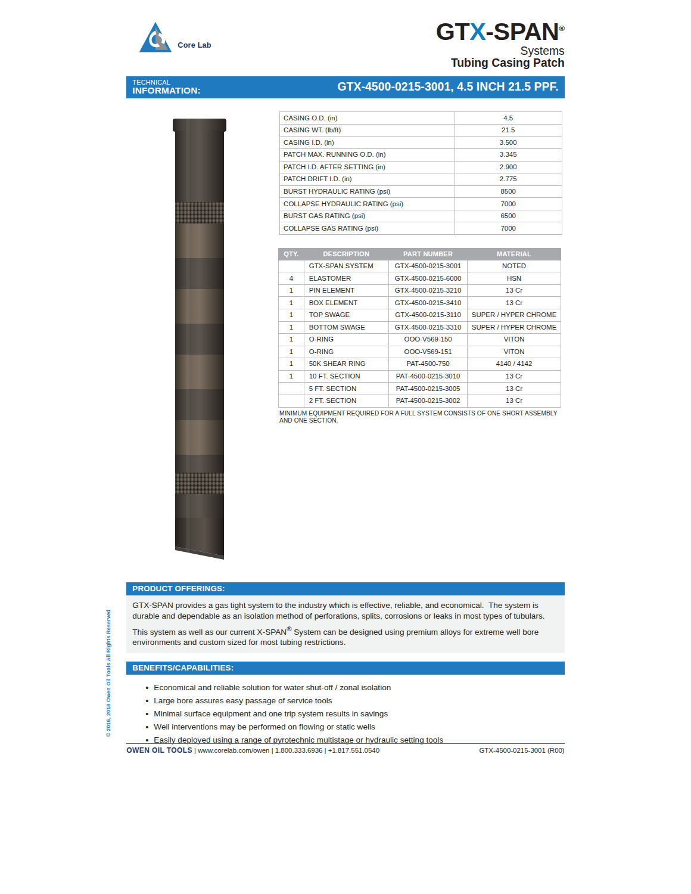Core Lab
GTX-SPAN®
Systems
Tubing Casing Patch
TECHNICAL
INFORMATION:
GTX-4500-0215-3001, 4.5 INCH 21.5 PPF.
| CASING O.D. (in) | 4.5 |
| CASING WT. (lb/ft) | 21.5 |
| CASING I.D. (in) | 3.500 |
| PATCH MAX. RUNNING O.D. (in) | 3.345 |
| PATCH I.D. AFTER SETTING (in) | 2.900 |
| PATCH DRIFT I.D. (in) | 2.775 |
| BURST HYDRAULIC RATING (psi) | 8500 |
| COLLAPSE HYDRAULIC RATING (psi) | 7000 |
| BURST GAS RATING (psi) | 6500 |
| COLLAPSE GAS RATING (psi) | 7000 |
| QTY. | DESCRIPTION | PART NUMBER | MATERIAL |
| --- | --- | --- | --- |
| | GTX-SPAN SYSTEM | GTX-4500-0215-3001 | NOTED |
| 4 | ELASTOMER | GTX-4500-0215-6000 | HSN |
| 1 | PIN ELEMENT | GTX-4500-0215-3210 | 13 Cr |
| 1 | BOX ELEMENT | GTX-4500-0215-3410 | 13 Cr |
| 1 | TOP SWAGE | GTX-4500-0215-3110 | SUPER / HYPER CHROME |
| 1 | BOTTOM SWAGE | GTX-4500-0215-3310 | SUPER / HYPER CHROME |
| 1 | O-RING | OOO-V569-150 | VITON |
| 1 | O-RING | OOO-V569-151 | VITON |
| 1 | 50K SHEAR RING | PAT-4500-750 | 4140 / 4142 |
| 1 | 10 FT. SECTION | PAT-4500-0215-3010 | 13 Cr |
| | 5 FT. SECTION | PAT-4500-0215-3005 | 13 Cr |
| | 2 FT. SECTION | PAT-4500-0215-3002 | 13 Cr |
MINIMUM EQUIPMENT REQUIRED FOR A FULL SYSTEM CONSISTS OF ONE SHORT ASSEMBLY
AND ONE SECTION.
PRODUCT OFFERINGS:
GTX-SPAN provides a gas tight system to the industry which is effective, reliable, and economical. The system is durable and dependable as an isolation method of perforations, splits, corrosions or leaks in most types of tubulars.
This system as well as our current X-SPAN® System can be designed using premium alloys for extreme well bore environments and custom sized for most tubing restrictions.
BENEFITS/CAPABILITIES:
Economical and reliable solution for water shut-off / zonal isolation
Large bore assures easy passage of service tools
Minimal surface equipment and one trip system results in savings
Well interventions may be performed on flowing or static wells
Easily deployed using a range of pyrotechnic multistage or hydraulic setting tools
© 2016, 2018 Owen Oil Tools All Rights Reserved
OWEN OIL TOOLS | www.corelab.com/owen | 1.800.333.6936 | +1.817.551.0540
GTX-4500-0215-3001 (R00)